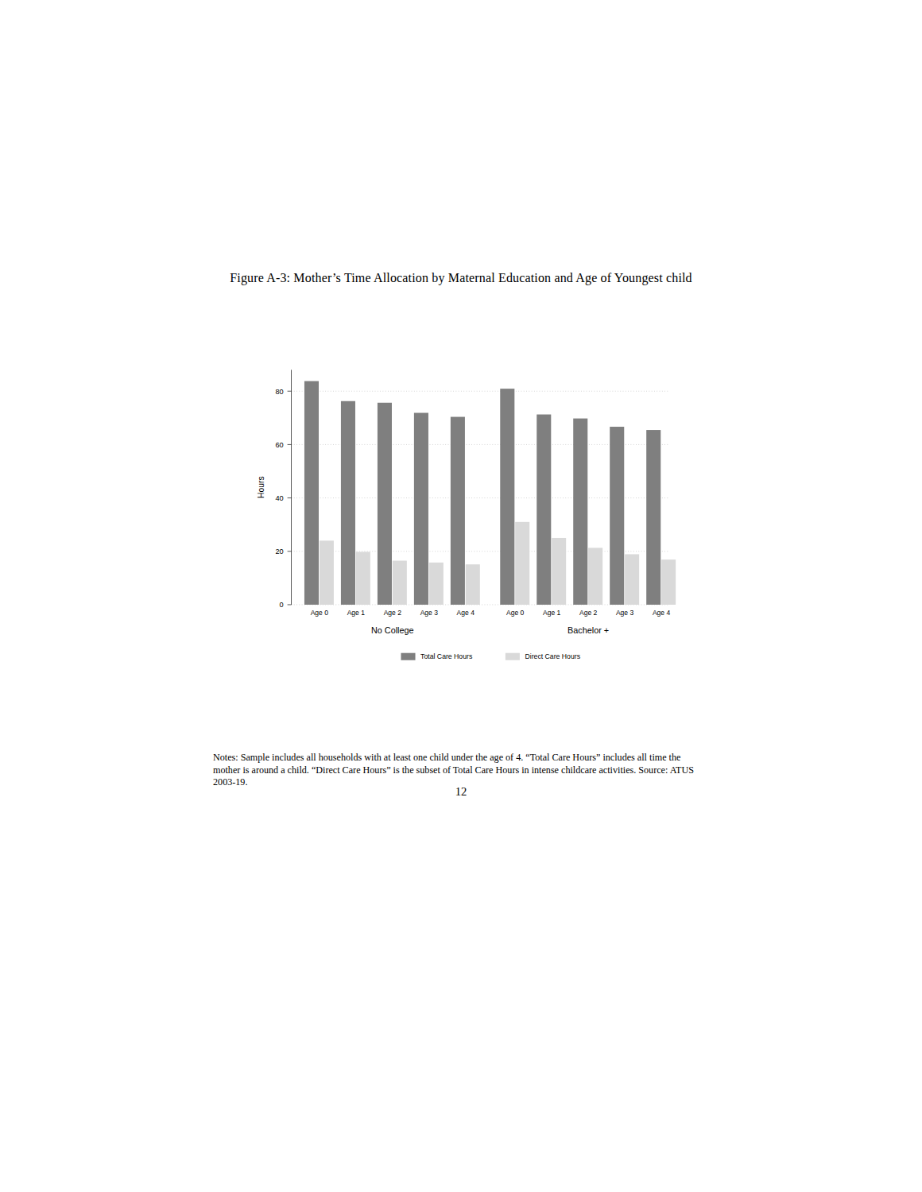Figure A-3: Mother’s Time Allocation by Maternal Education and Age of Youngest child
Chart geometry: plot area x: 120 -> 700 ; y: 40 (top, value 88) -> 400 (baseline, value 0) y scale: value v -> y = 400 - v*(360/88) => 4.0909 px per unit gridlines/ticks at 0,20,40,60,80 0 20 40 60 80 Hours Age 0 Age 1 Age 2 Age 3 Age 4 No College Age 0 Age 1 Age 2 Age 3 Age 4 Bachelor + Total Care Hours Direct Care Hours
Notes: Sample includes all households with at least one child under the age of 4. “Total Care Hours” includes all time the mother is around a child. “Direct Care Hours” is the subset of Total Care Hours in intense childcare activities. Source: ATUS 2003-19.
12